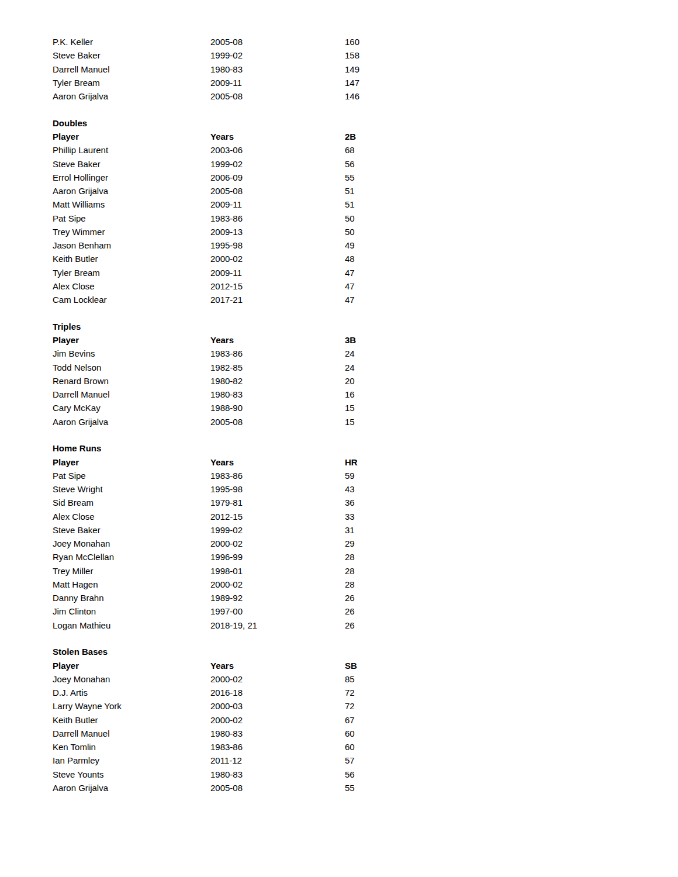| P.K. Keller | 2005-08 | 160 |
| Steve Baker | 1999-02 | 158 |
| Darrell Manuel | 1980-83 | 149 |
| Tyler Bream | 2009-11 | 147 |
| Aaron Grijalva | 2005-08 | 146 |
Doubles
| Player | Years | 2B |
| Phillip Laurent | 2003-06 | 68 |
| Steve Baker | 1999-02 | 56 |
| Errol Hollinger | 2006-09 | 55 |
| Aaron Grijalva | 2005-08 | 51 |
| Matt Williams | 2009-11 | 51 |
| Pat Sipe | 1983-86 | 50 |
| Trey Wimmer | 2009-13 | 50 |
| Jason Benham | 1995-98 | 49 |
| Keith Butler | 2000-02 | 48 |
| Tyler Bream | 2009-11 | 47 |
| Alex Close | 2012-15 | 47 |
| Cam Locklear | 2017-21 | 47 |
Triples
| Player | Years | 3B |
| Jim Bevins | 1983-86 | 24 |
| Todd Nelson | 1982-85 | 24 |
| Renard Brown | 1980-82 | 20 |
| Darrell Manuel | 1980-83 | 16 |
| Cary McKay | 1988-90 | 15 |
| Aaron Grijalva | 2005-08 | 15 |
Home Runs
| Player | Years | HR |
| Pat Sipe | 1983-86 | 59 |
| Steve Wright | 1995-98 | 43 |
| Sid Bream | 1979-81 | 36 |
| Alex Close | 2012-15 | 33 |
| Steve Baker | 1999-02 | 31 |
| Joey Monahan | 2000-02 | 29 |
| Ryan McClellan | 1996-99 | 28 |
| Trey Miller | 1998-01 | 28 |
| Matt Hagen | 2000-02 | 28 |
| Danny Brahn | 1989-92 | 26 |
| Jim Clinton | 1997-00 | 26 |
| Logan Mathieu | 2018-19, 21 | 26 |
Stolen Bases
| Player | Years | SB |
| Joey Monahan | 2000-02 | 85 |
| D.J. Artis | 2016-18 | 72 |
| Larry Wayne York | 2000-03 | 72 |
| Keith Butler | 2000-02 | 67 |
| Darrell Manuel | 1980-83 | 60 |
| Ken Tomlin | 1983-86 | 60 |
| Ian Parmley | 2011-12 | 57 |
| Steve Younts | 1980-83 | 56 |
| Aaron Grijalva | 2005-08 | 55 |